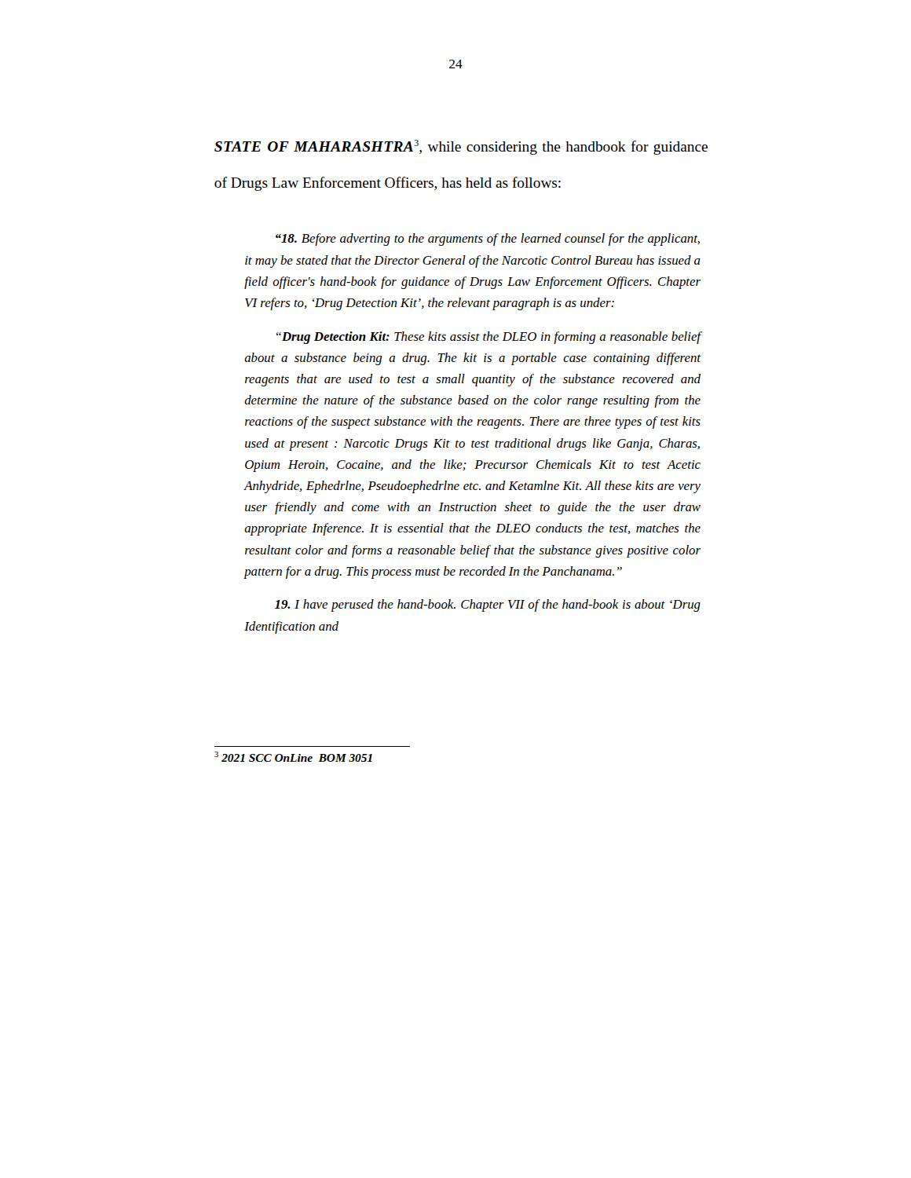24
STATE OF MAHARASHTRA3, while considering the handbook for guidance of Drugs Law Enforcement Officers, has held as follows:
“18. Before adverting to the arguments of the learned counsel for the applicant, it may be stated that the Director General of the Narcotic Control Bureau has issued a field officer's hand-book for guidance of Drugs Law Enforcement Officers. Chapter VI refers to, ‘Drug Detection Kit’, the relevant paragraph is as under:
“Drug Detection Kit: These kits assist the DLEO in forming a reasonable belief about a substance being a drug. The kit is a portable case containing different reagents that are used to test a small quantity of the substance recovered and determine the nature of the substance based on the color range resulting from the reactions of the suspect substance with the reagents. There are three types of test kits used at present : Narcotic Drugs Kit to test traditional drugs like Ganja, Charas, Opium Heroin, Cocaine, and the like; Precursor Chemicals Kit to test Acetic Anhydride, Ephedrlne, Pseudoephedrlne etc. and Ketamlne Kit. All these kits are very user friendly and come with an Instruction sheet to guide the the user draw appropriate Inference. It is essential that the DLEO conducts the test, matches the resultant color and forms a reasonable belief that the substance gives positive color pattern for a drug. This process must be recorded In the Panchanama.”
19. I have perused the hand-book. Chapter VII of the hand-book is about ‘Drug Identification and
3 2021 SCC OnLine BOM 3051